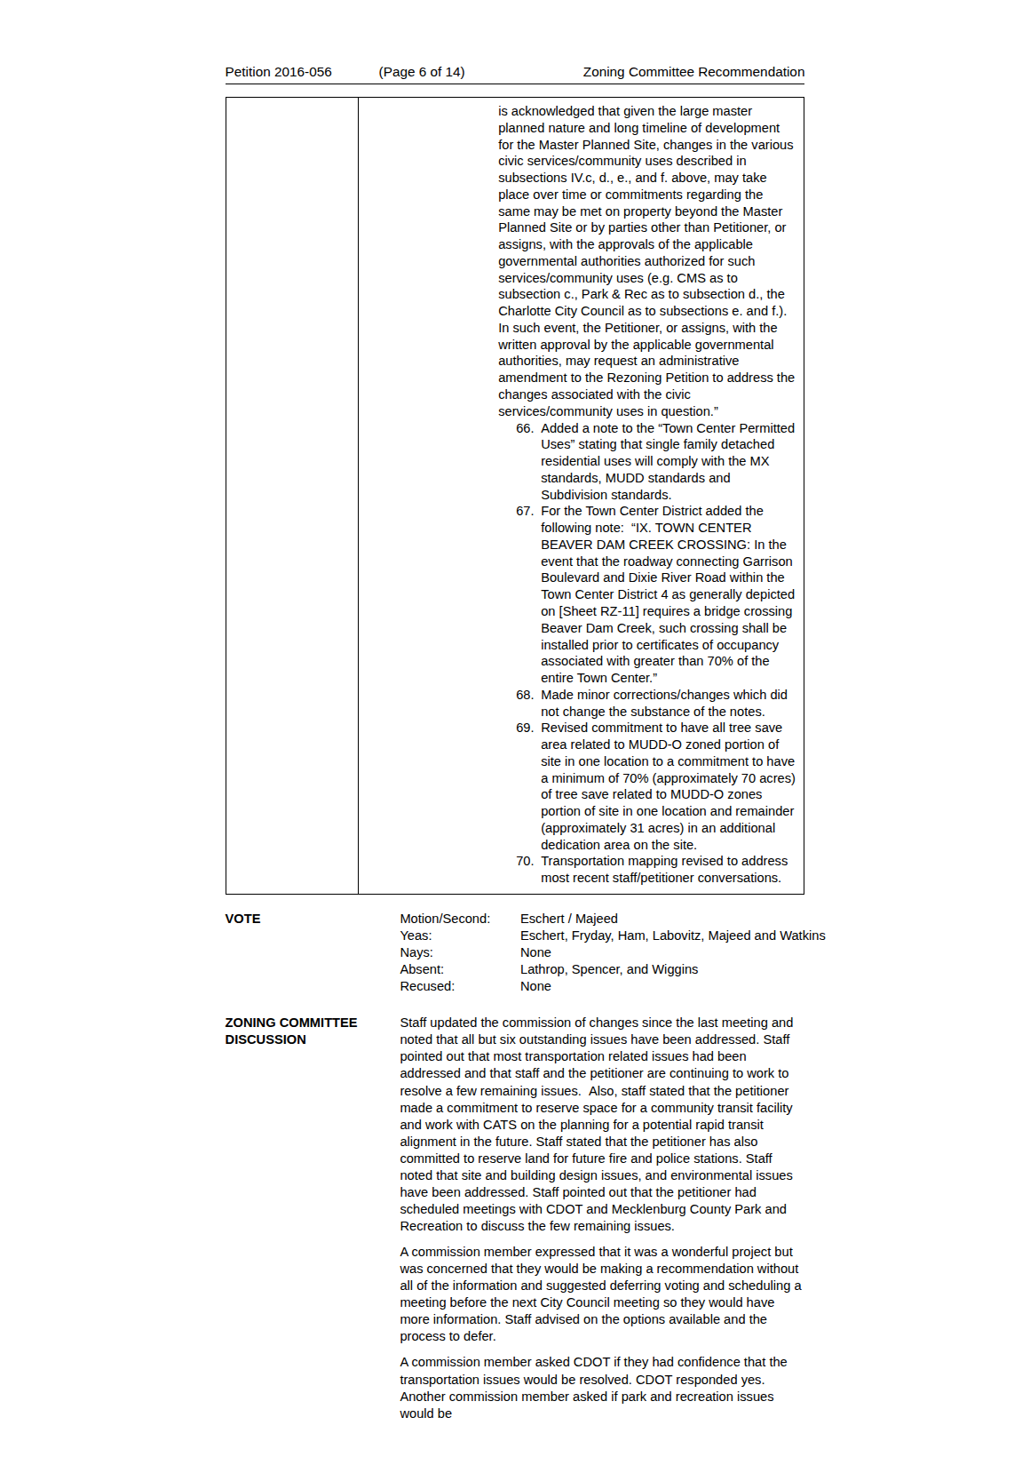Petition 2016-056
(Page 6 of 14)
Zoning Committee Recommendation
is acknowledged that given the large master planned nature and long timeline of development for the Master Planned Site, changes in the various civic services/community uses described in subsections IV.c, d., e., and f. above, may take place over time or commitments regarding the same may be met on property beyond the Master Planned Site or by parties other than Petitioner, or assigns, with the approvals of the applicable governmental authorities authorized for such services/community uses (e.g. CMS as to subsection c., Park & Rec as to subsection d., the Charlotte City Council as to subsections e. and f.). In such event, the Petitioner, or assigns, with the written approval by the applicable governmental authorities, may request an administrative amendment to the Rezoning Petition to address the changes associated with the civic services/community uses in question.”
66. Added a note to the “Town Center Permitted Uses” stating that single family detached residential uses will comply with the MX standards, MUDD standards and Subdivision standards.
67. For the Town Center District added the following note: “IX. TOWN CENTER BEAVER DAM CREEK CROSSING: In the event that the roadway connecting Garrison Boulevard and Dixie River Road within the Town Center District 4 as generally depicted on [Sheet RZ-11] requires a bridge crossing Beaver Dam Creek, such crossing shall be installed prior to certificates of occupancy associated with greater than 70% of the entire Town Center.”
68. Made minor corrections/changes which did not change the substance of the notes.
69. Revised commitment to have all tree save area related to MUDD-O zoned portion of site in one location to a commitment to have a minimum of 70% (approximately 70 acres) of tree save related to MUDD-O zones portion of site in one location and remainder (approximately 31 acres) in an additional dedication area on the site.
70. Transportation mapping revised to address most recent staff/petitioner conversations.
VOTE
Motion/Second:
Eschert / Majeed
Yeas:
Eschert, Fryday, Ham, Labovitz, Majeed and Watkins
Nays:
None
Absent:
Lathrop, Spencer, and Wiggins
Recused:
None
ZONING COMMITTEE
DISCUSSION
Staff updated the commission of changes since the last meeting and noted that all but six outstanding issues have been addressed. Staff pointed out that most transportation related issues had been addressed and that staff and the petitioner are continuing to work to resolve a few remaining issues. Also, staff stated that the petitioner made a commitment to reserve space for a community transit facility and work with CATS on the planning for a potential rapid transit alignment in the future. Staff stated that the petitioner has also committed to reserve land for future fire and police stations. Staff noted that site and building design issues, and environmental issues have been addressed. Staff pointed out that the petitioner had scheduled meetings with CDOT and Mecklenburg County Park and Recreation to discuss the few remaining issues.
A commission member expressed that it was a wonderful project but was concerned that they would be making a recommendation without all of the information and suggested deferring voting and scheduling a meeting before the next City Council meeting so they would have more information. Staff advised on the options available and the process to defer.
A commission member asked CDOT if they had confidence that the transportation issues would be resolved. CDOT responded yes. Another commission member asked if park and recreation issues would be